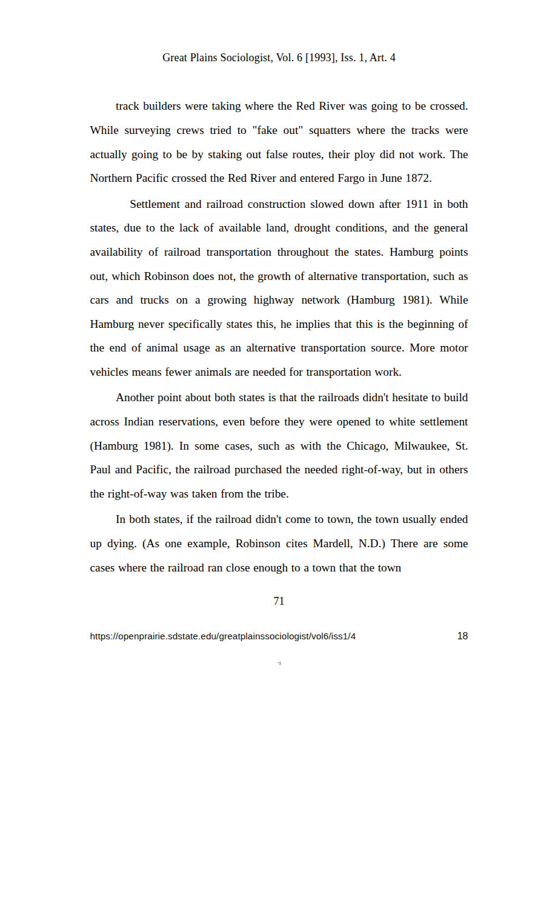Great Plains Sociologist, Vol. 6 [1993], Iss. 1, Art. 4
track builders were taking where the Red River was going to be crossed. While surveying crews tried to "fake out" squatters where the tracks were actually going to be by staking out false routes, their ploy did not work. The Northern Pacific crossed the Red River and entered Fargo in June 1872.
Settlement and railroad construction slowed down after 1911 in both states, due to the lack of available land, drought conditions, and the general availability of railroad transportation throughout the states. Hamburg points out, which Robinson does not, the growth of alternative transportation, such as cars and trucks on a growing highway network (Hamburg 1981). While Hamburg never specifically states this, he implies that this is the beginning of the end of animal usage as an alternative transportation source. More motor vehicles means fewer animals are needed for transportation work.
Another point about both states is that the railroads didn't hesitate to build across Indian reservations, even before they were opened to white settlement (Hamburg 1981). In some cases, such as with the Chicago, Milwaukee, St. Paul and Pacific, the railroad purchased the needed right-of-way, but in others the right-of-way was taken from the tribe.
In both states, if the railroad didn't come to town, the town usually ended up dying. (As one example, Robinson cites Mardell, N.D.) There are some cases where the railroad ran close enough to a town that the town
71
https://openprairie.sdstate.edu/greatplainssociologist/vol6/iss1/4 18
·ı